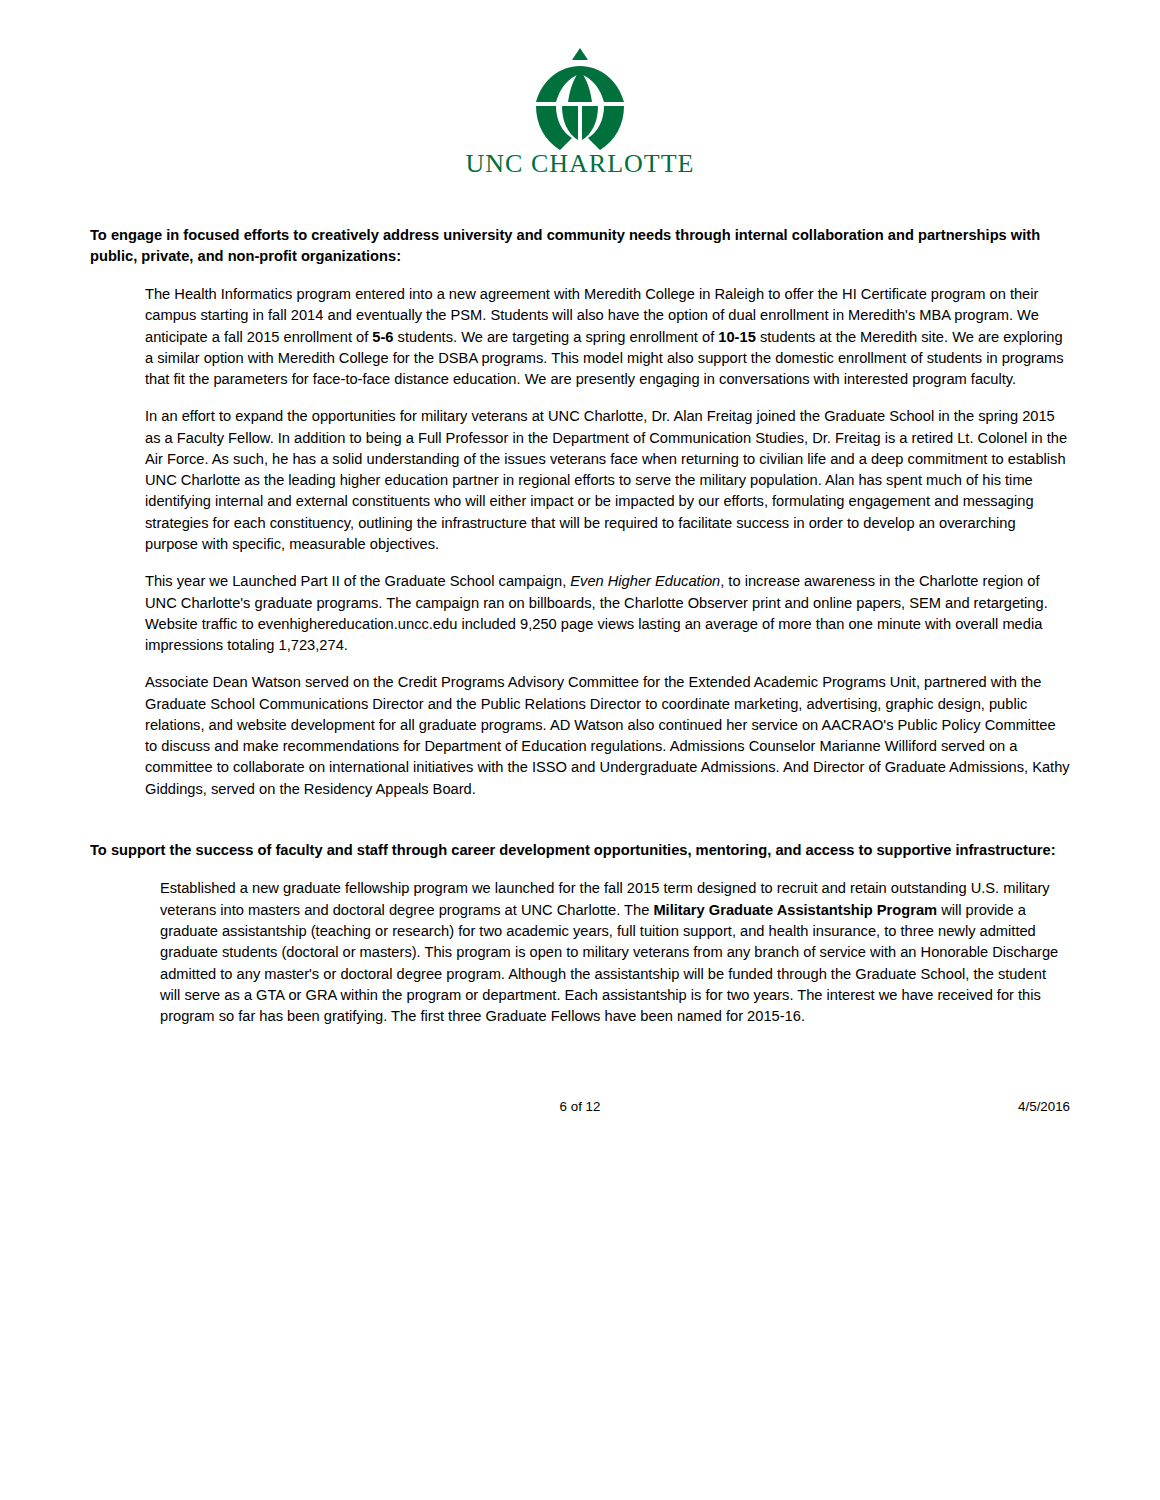UNC CHARLOTTE
To engage in focused efforts to creatively address university and community needs through internal collaboration and partnerships with public, private, and non-profit organizations:
The Health Informatics program entered into a new agreement with Meredith College in Raleigh to offer the HI Certificate program on their campus starting in fall 2014 and eventually the PSM. Students will also have the option of dual enrollment in Meredith's MBA program. We anticipate a fall 2015 enrollment of 5-6 students. We are targeting a spring enrollment of 10-15 students at the Meredith site. We are exploring a similar option with Meredith College for the DSBA programs. This model might also support the domestic enrollment of students in programs that fit the parameters for face-to-face distance education. We are presently engaging in conversations with interested program faculty.
In an effort to expand the opportunities for military veterans at UNC Charlotte, Dr. Alan Freitag joined the Graduate School in the spring 2015 as a Faculty Fellow. In addition to being a Full Professor in the Department of Communication Studies, Dr. Freitag is a retired Lt. Colonel in the Air Force. As such, he has a solid understanding of the issues veterans face when returning to civilian life and a deep commitment to establish UNC Charlotte as the leading higher education partner in regional efforts to serve the military population. Alan has spent much of his time identifying internal and external constituents who will either impact or be impacted by our efforts, formulating engagement and messaging strategies for each constituency, outlining the infrastructure that will be required to facilitate success in order to develop an overarching purpose with specific, measurable objectives.
This year we Launched Part II of the Graduate School campaign, Even Higher Education, to increase awareness in the Charlotte region of UNC Charlotte's graduate programs. The campaign ran on billboards, the Charlotte Observer print and online papers, SEM and retargeting. Website traffic to evenhighereducation.uncc.edu included 9,250 page views lasting an average of more than one minute with overall media impressions totaling 1,723,274.
Associate Dean Watson served on the Credit Programs Advisory Committee for the Extended Academic Programs Unit, partnered with the Graduate School Communications Director and the Public Relations Director to coordinate marketing, advertising, graphic design, public relations, and website development for all graduate programs. AD Watson also continued her service on AACRAO's Public Policy Committee to discuss and make recommendations for Department of Education regulations. Admissions Counselor Marianne Williford served on a committee to collaborate on international initiatives with the ISSO and Undergraduate Admissions. And Director of Graduate Admissions, Kathy Giddings, served on the Residency Appeals Board.
To support the success of faculty and staff through career development opportunities, mentoring, and access to supportive infrastructure:
Established a new graduate fellowship program we launched for the fall 2015 term designed to recruit and retain outstanding U.S. military veterans into masters and doctoral degree programs at UNC Charlotte. The Military Graduate Assistantship Program will provide a graduate assistantship (teaching or research) for two academic years, full tuition support, and health insurance, to three newly admitted graduate students (doctoral or masters). This program is open to military veterans from any branch of service with an Honorable Discharge admitted to any master's or doctoral degree program. Although the assistantship will be funded through the Graduate School, the student will serve as a GTA or GRA within the program or department. Each assistantship is for two years. The interest we have received for this program so far has been gratifying. The first three Graduate Fellows have been named for 2015-16.
6 of 12 4/5/2016